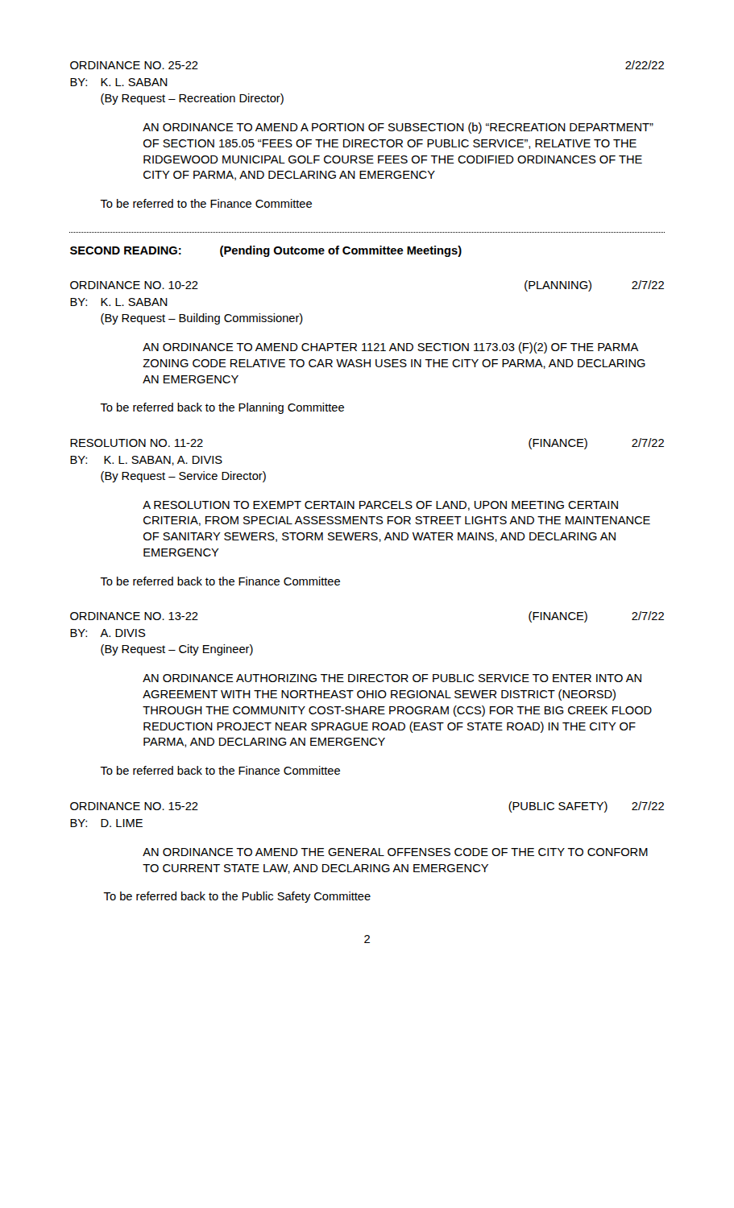ORDINANCE NO. 25-22
2/22/22
BY: K. L. SABAN
(By Request – Recreation Director)
AN ORDINANCE TO AMEND A PORTION OF SUBSECTION (b) “RECREATION DEPARTMENT” OF SECTION 185.05 “FEES OF THE DIRECTOR OF PUBLIC SERVICE”, RELATIVE TO THE RIDGEWOOD MUNICIPAL GOLF COURSE FEES OF THE CODIFIED ORDINANCES OF THE CITY OF PARMA, AND DECLARING AN EMERGENCY
To be referred to the Finance Committee
SECOND READING:(Pending Outcome of Committee Meetings)
ORDINANCE NO. 10-22
(PLANNING)
2/7/22
BY: K. L. SABAN
(By Request – Building Commissioner)
AN ORDINANCE TO AMEND CHAPTER 1121 AND SECTION 1173.03 (F)(2) OF THE PARMA ZONING CODE RELATIVE TO CAR WASH USES IN THE CITY OF PARMA, AND DECLARING AN EMERGENCY
To be referred back to the Planning Committee
RESOLUTION NO. 11-22
(FINANCE)
2/7/22
BY: K. L. SABAN, A. DIVIS
(By Request – Service Director)
A RESOLUTION TO EXEMPT CERTAIN PARCELS OF LAND, UPON MEETING CERTAIN CRITERIA, FROM SPECIAL ASSESSMENTS FOR STREET LIGHTS AND THE MAINTENANCE OF SANITARY SEWERS, STORM SEWERS, AND WATER MAINS, AND DECLARING AN EMERGENCY
To be referred back to the Finance Committee
ORDINANCE NO. 13-22
(FINANCE)
2/7/22
BY: A. DIVIS
(By Request – City Engineer)
AN ORDINANCE AUTHORIZING THE DIRECTOR OF PUBLIC SERVICE TO ENTER INTO AN AGREEMENT WITH THE NORTHEAST OHIO REGIONAL SEWER DISTRICT (NEORSD) THROUGH THE COMMUNITY COST-SHARE PROGRAM (CCS) FOR THE BIG CREEK FLOOD REDUCTION PROJECT NEAR SPRAGUE ROAD (EAST OF STATE ROAD) IN THE CITY OF PARMA, AND DECLARING AN EMERGENCY
To be referred back to the Finance Committee
ORDINANCE NO. 15-22
(PUBLIC SAFETY)
2/7/22
BY: D. LIME
AN ORDINANCE TO AMEND THE GENERAL OFFENSES CODE OF THE CITY TO CONFORM TO CURRENT STATE LAW, AND DECLARING AN EMERGENCY
To be referred back to the Public Safety Committee
2